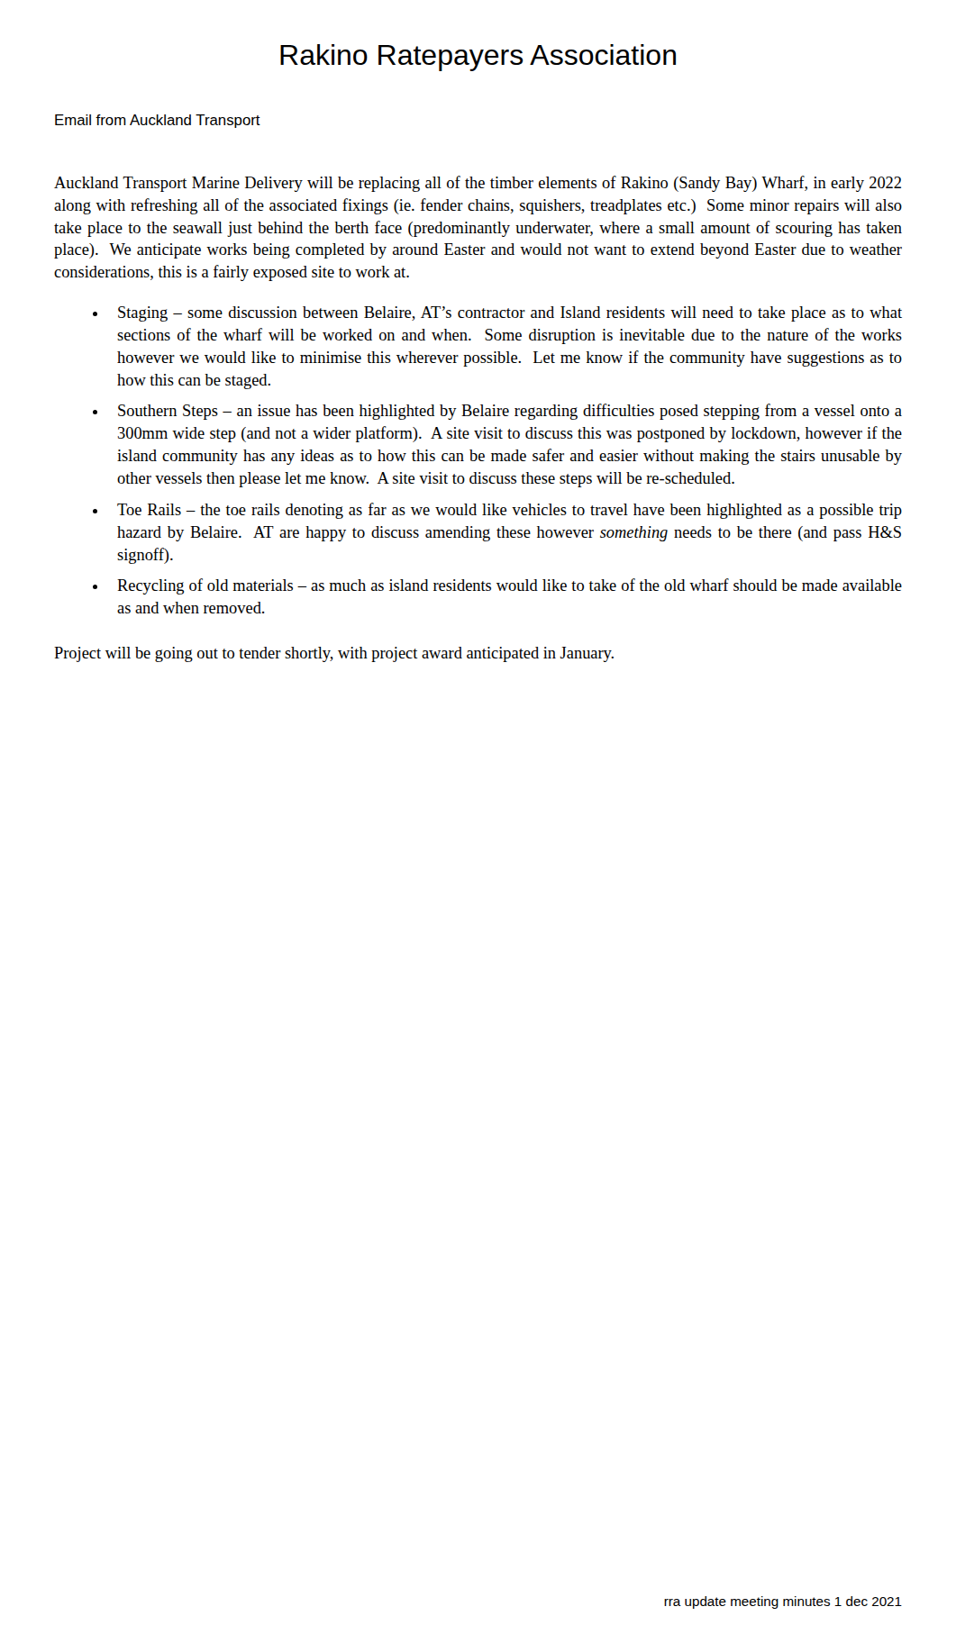Rakino Ratepayers Association
Email from Auckland Transport
Auckland Transport Marine Delivery will be replacing all of the timber elements of Rakino (Sandy Bay) Wharf, in early 2022 along with refreshing all of the associated fixings (ie. fender chains, squishers, treadplates etc.) Some minor repairs will also take place to the seawall just behind the berth face (predominantly underwater, where a small amount of scouring has taken place). We anticipate works being completed by around Easter and would not want to extend beyond Easter due to weather considerations, this is a fairly exposed site to work at.
Staging – some discussion between Belaire, AT’s contractor and Island residents will need to take place as to what sections of the wharf will be worked on and when. Some disruption is inevitable due to the nature of the works however we would like to minimise this wherever possible. Let me know if the community have suggestions as to how this can be staged.
Southern Steps – an issue has been highlighted by Belaire regarding difficulties posed stepping from a vessel onto a 300mm wide step (and not a wider platform). A site visit to discuss this was postponed by lockdown, however if the island community has any ideas as to how this can be made safer and easier without making the stairs unusable by other vessels then please let me know. A site visit to discuss these steps will be re-scheduled.
Toe Rails – the toe rails denoting as far as we would like vehicles to travel have been highlighted as a possible trip hazard by Belaire. AT are happy to discuss amending these however something needs to be there (and pass H&S signoff).
Recycling of old materials – as much as island residents would like to take of the old wharf should be made available as and when removed.
Project will be going out to tender shortly, with project award anticipated in January.
rra update meeting minutes 1 dec 2021